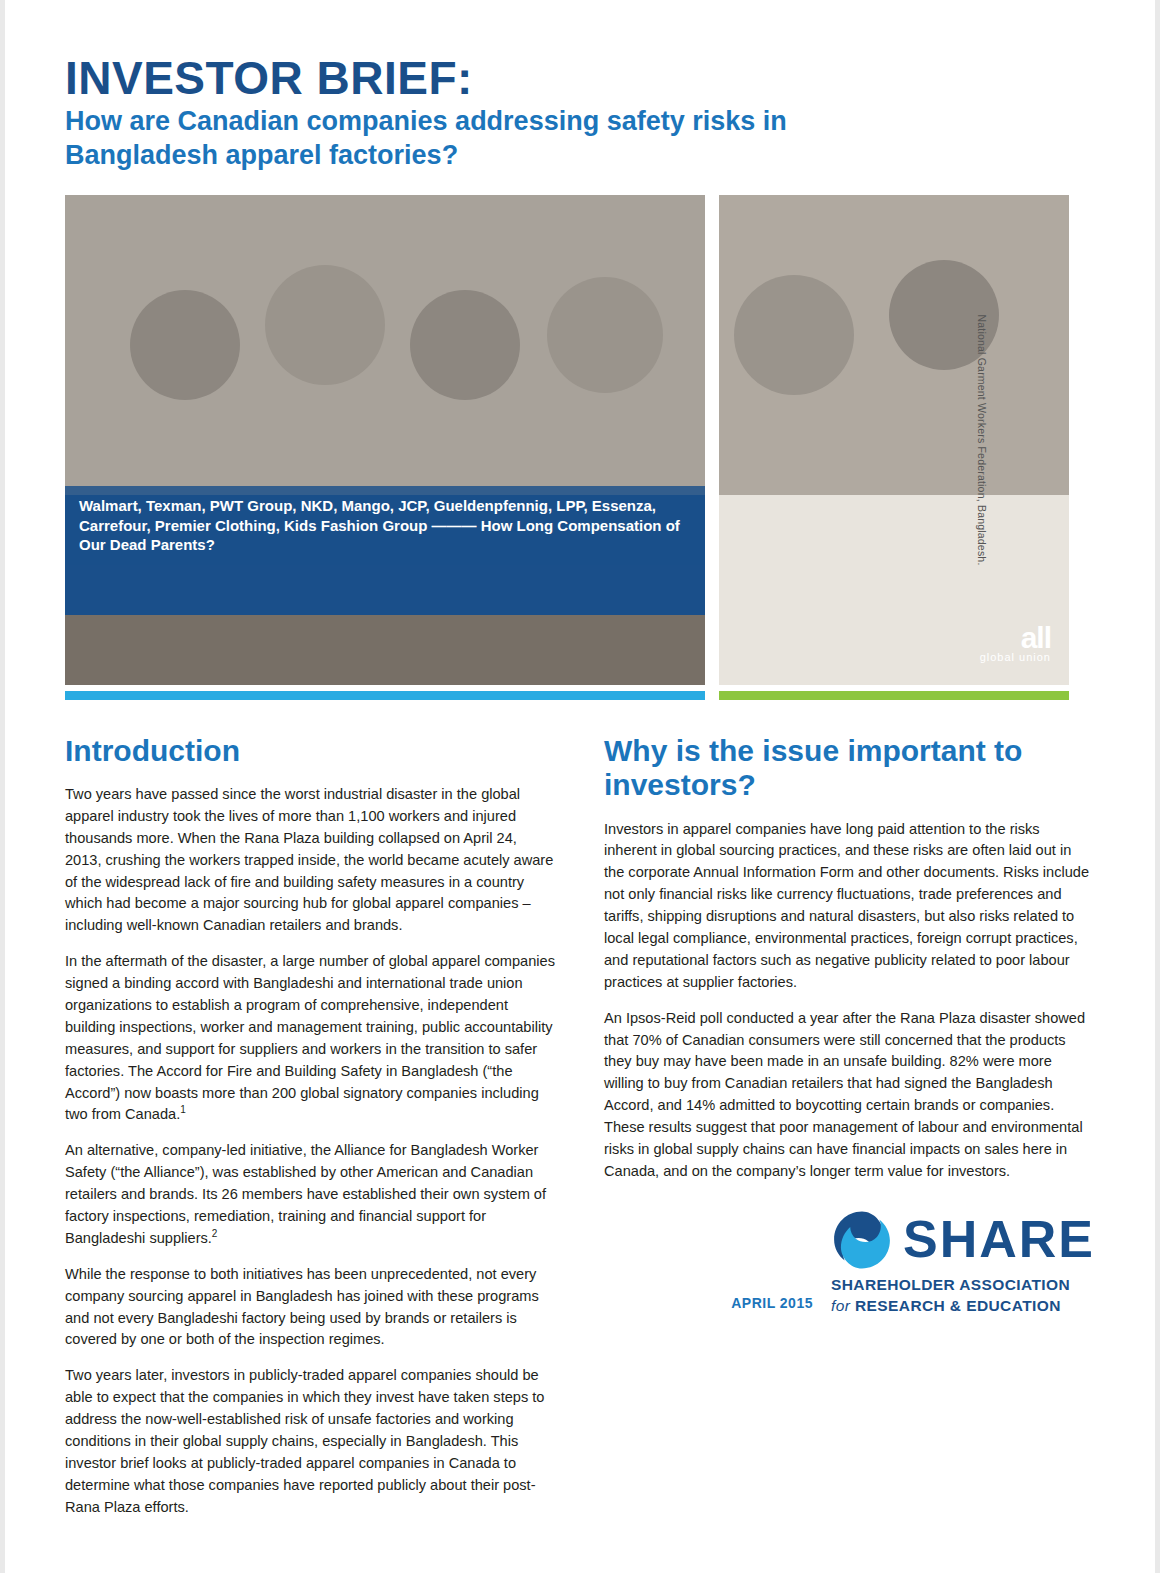INVESTOR BRIEF:
How are Canadian companies addressing safety risks in
Bangladesh apparel factories?
Walmart, Texman, PWT Group, NKD, Mango, JCP, Gueldenpfennig, LPP, Essenza, Carrefour, Premier Clothing, Kids Fashion Group ——— How Long Compensation of Our Dead Parents?
allglobal union
National Garment Workers Federation, Bangladesh.
Introduction
Two years have passed since the worst industrial disaster in the global apparel industry took the lives of more than 1,100 workers and injured thousands more. When the Rana Plaza building collapsed on April 24, 2013, crushing the workers trapped inside, the world became acutely aware of the widespread lack of fire and building safety measures in a country which had become a major sourcing hub for global apparel companies – including well-known Canadian retailers and brands.
In the aftermath of the disaster, a large number of global apparel companies signed a binding accord with Bangladeshi and international trade union organizations to establish a program of comprehensive, independent building inspections, worker and management training, public accountability measures, and support for suppliers and workers in the transition to safer factories. The Accord for Fire and Building Safety in Bangladesh (“the Accord”) now boasts more than 200 global signatory companies including two from Canada.1
An alternative, company-led initiative, the Alliance for Bangladesh Worker Safety (“the Alliance”), was established by other American and Canadian retailers and brands. Its 26 members have established their own system of factory inspections, remediation, training and financial support for Bangladeshi suppliers.2
While the response to both initiatives has been unprecedented, not every company sourcing apparel in Bangladesh has joined with these programs and not every Bangladeshi factory being used by brands or retailers is covered by one or both of the inspection regimes.
Two years later, investors in publicly-traded apparel companies should be able to expect that the companies in which they invest have taken steps to address the now-well-established risk of unsafe factories and working conditions in their global supply chains, especially in Bangladesh. This investor brief looks at publicly-traded apparel companies in Canada to determine what those companies have reported publicly about their post-Rana Plaza efforts.
Why is the issue important to investors?
Investors in apparel companies have long paid attention to the risks inherent in global sourcing practices, and these risks are often laid out in the corporate Annual Information Form and other documents. Risks include not only financial risks like currency fluctuations, trade preferences and tariffs, shipping disruptions and natural disasters, but also risks related to local legal compliance, environmental practices, foreign corrupt practices, and reputational factors such as negative publicity related to poor labour practices at supplier factories.
An Ipsos-Reid poll conducted a year after the Rana Plaza disaster showed that 70% of Canadian consumers were still concerned that the products they buy may have been made in an unsafe building. 82% were more willing to buy from Canadian retailers that had signed the Bangladesh Accord, and 14% admitted to boycotting certain brands or companies. These results suggest that poor management of labour and environmental risks in global supply chains can have financial impacts on sales here in Canada, and on the company’s longer term value for investors.
APRIL 2015
SHARE
SHAREHOLDER ASSOCIATION
for RESEARCH & EDUCATION